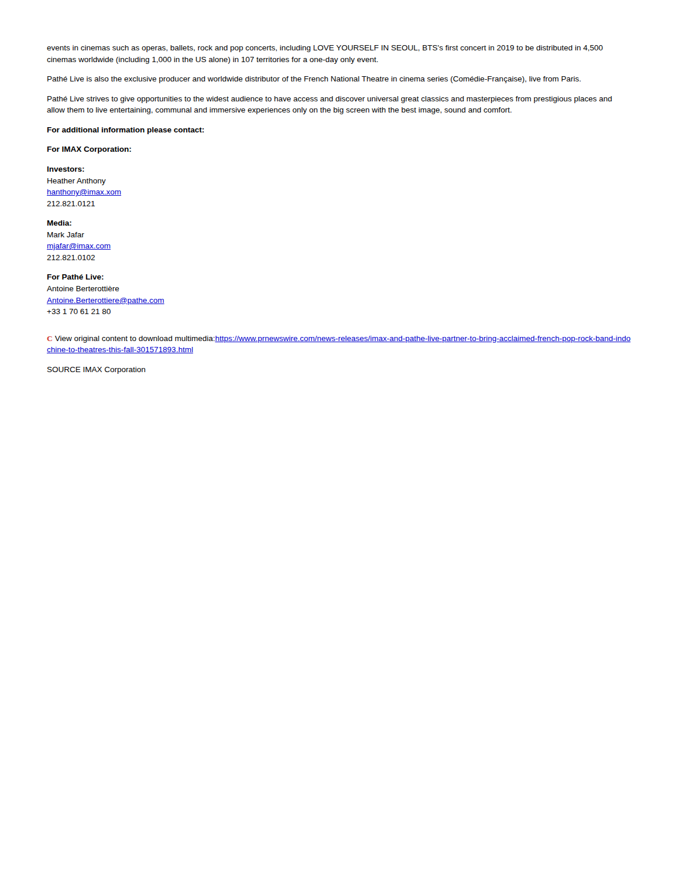events in cinemas such as operas, ballets, rock and pop concerts, including LOVE YOURSELF IN SEOUL, BTS's first concert in 2019 to be distributed in 4,500 cinemas worldwide (including 1,000 in the US alone) in 107 territories for a one-day only event.
Pathé Live is also the exclusive producer and worldwide distributor of the French National Theatre in cinema series (Comédie-Française), live from Paris.
Pathé Live strives to give opportunities to the widest audience to have access and discover universal great classics and masterpieces from prestigious places and allow them to live entertaining, communal and immersive experiences only on the big screen with the best image, sound and comfort.
For additional information please contact:
For IMAX Corporation:
Investors:
Heather Anthony
hanthony@imax.xom
212.821.0121
Media:
Mark Jafar
mjafar@imax.com
212.821.0102
For Pathé Live:
Antoine Berterottière
Antoine.Berterottiere@pathe.com
+33 1 70 61 21 80
CView original content to download multimedia:https://www.prnewswire.com/news-releases/imax-and-pathe-live-partner-to-bring-acclaimed-french-pop-rock-band-indochine-to-theatres-this-fall-301571893.html
SOURCE IMAX Corporation